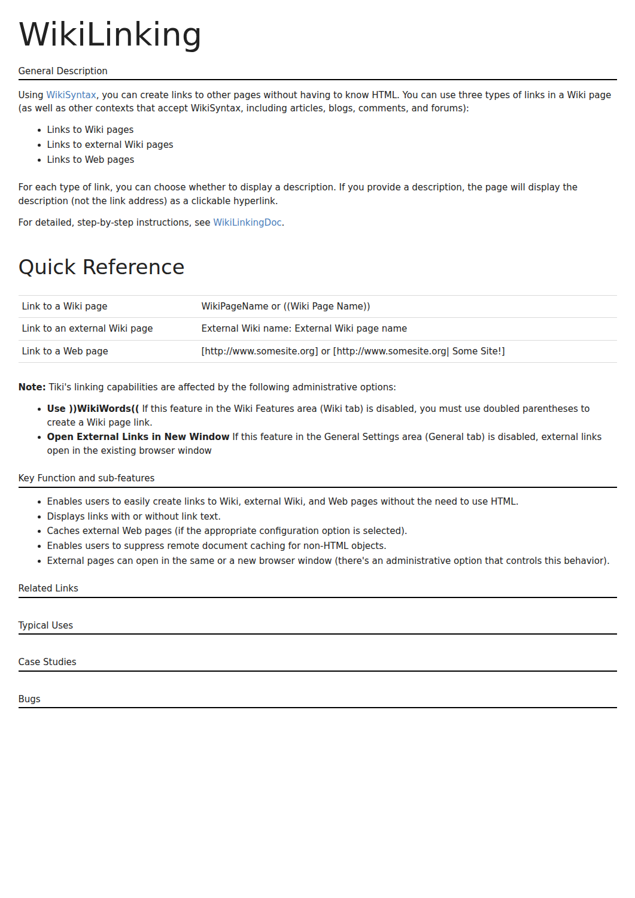WikiLinking
General Description
Using WikiSyntax, you can create links to other pages without having to know HTML. You can use three types of links in a Wiki page (as well as other contexts that accept WikiSyntax, including articles, blogs, comments, and forums):
Links to Wiki pages
Links to external Wiki pages
Links to Web pages
For each type of link, you can choose whether to display a description. If you provide a description, the page will display the description (not the link address) as a clickable hyperlink.
For detailed, step-by-step instructions, see WikiLinkingDoc.
Quick Reference
| Link to a Wiki page | WikiPageName or ((Wiki Page Name)) |
| Link to an external Wiki page | External Wiki name: External Wiki page name |
| Link to a Web page | [http://www.somesite.org] or [http://www.somesite.org/ Some Site!] |
Note: Tiki's linking capabilities are affected by the following administrative options:
Use ))WikiWords(( If this feature in the Wiki Features area (Wiki tab) is disabled, you must use doubled parentheses to create a Wiki page link.
Open External Links in New Window If this feature in the General Settings area (General tab) is disabled, external links open in the existing browser window
Key Function and sub-features
Enables users to easily create links to Wiki, external Wiki, and Web pages without the need to use HTML.
Displays links with or without link text.
Caches external Web pages (if the appropriate configuration option is selected).
Enables users to suppress remote document caching for non-HTML objects.
External pages can open in the same or a new browser window (there's an administrative option that controls this behavior).
Related Links
Typical Uses
Case Studies
Bugs